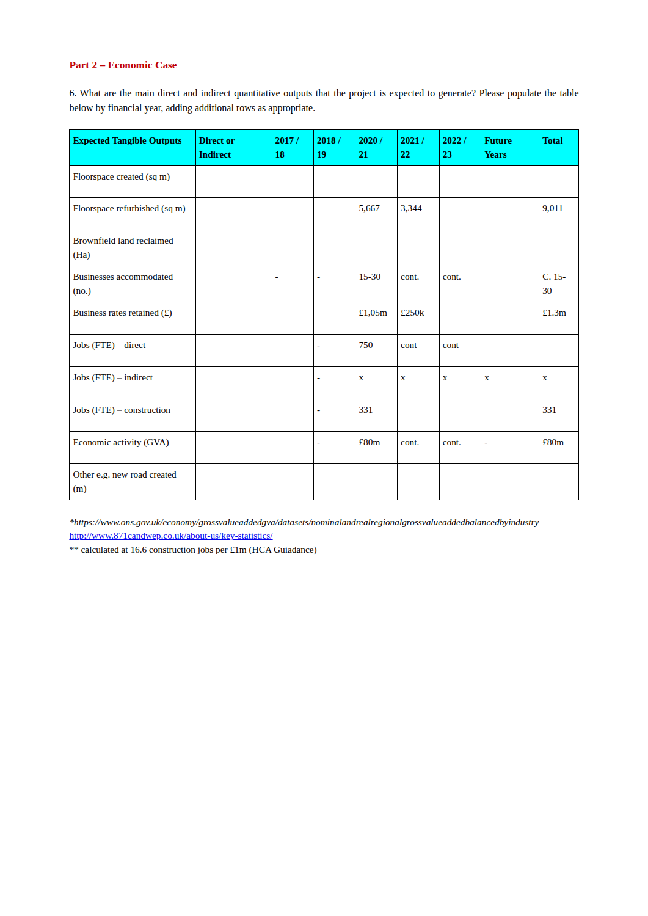Part 2 – Economic Case
6. What are the main direct and indirect quantitative outputs that the project is expected to generate? Please populate the table below by financial year, adding additional rows as appropriate.
| Expected Tangible Outputs | Direct or Indirect | 2017 / 18 | 2018 / 19 | 2020 / 21 | 2021 / 22 | 2022 / 23 | Future Years | Total |
| --- | --- | --- | --- | --- | --- | --- | --- | --- |
| Floorspace created (sq m) | | | | | | | | |
| Floorspace refurbished (sq m) | | | | 5,667 | 3,344 | | | 9,011 |
| Brownfield land reclaimed (Ha) | | | | | | | | |
| Businesses accommodated (no.) | | - | - | 15-30 | cont. | cont. | | C. 15-30 |
| Business rates retained (£) | | | | £1,05m | £250k | | | £1.3m |
| Jobs (FTE) – direct | | | - | 750 | cont | cont | | |
| Jobs (FTE) – indirect | | | - | x | x | x | x | x |
| Jobs (FTE) – construction | | | - | 331 | | | | 331 |
| Economic activity (GVA) | | | - | £80m | cont. | cont. | - | £80m |
| Other e.g. new road created (m) | | | | | | | | |
*https://www.ons.gov.uk/economy/grossvalueaddedgva/datasets/nominalandrealregionalgrossvalueaddedbalancedbyindustry
http://www.871candwep.co.uk/about-us/key-statistics/
** calculated at 16.6 construction jobs per £1m (HCA Guiadance)